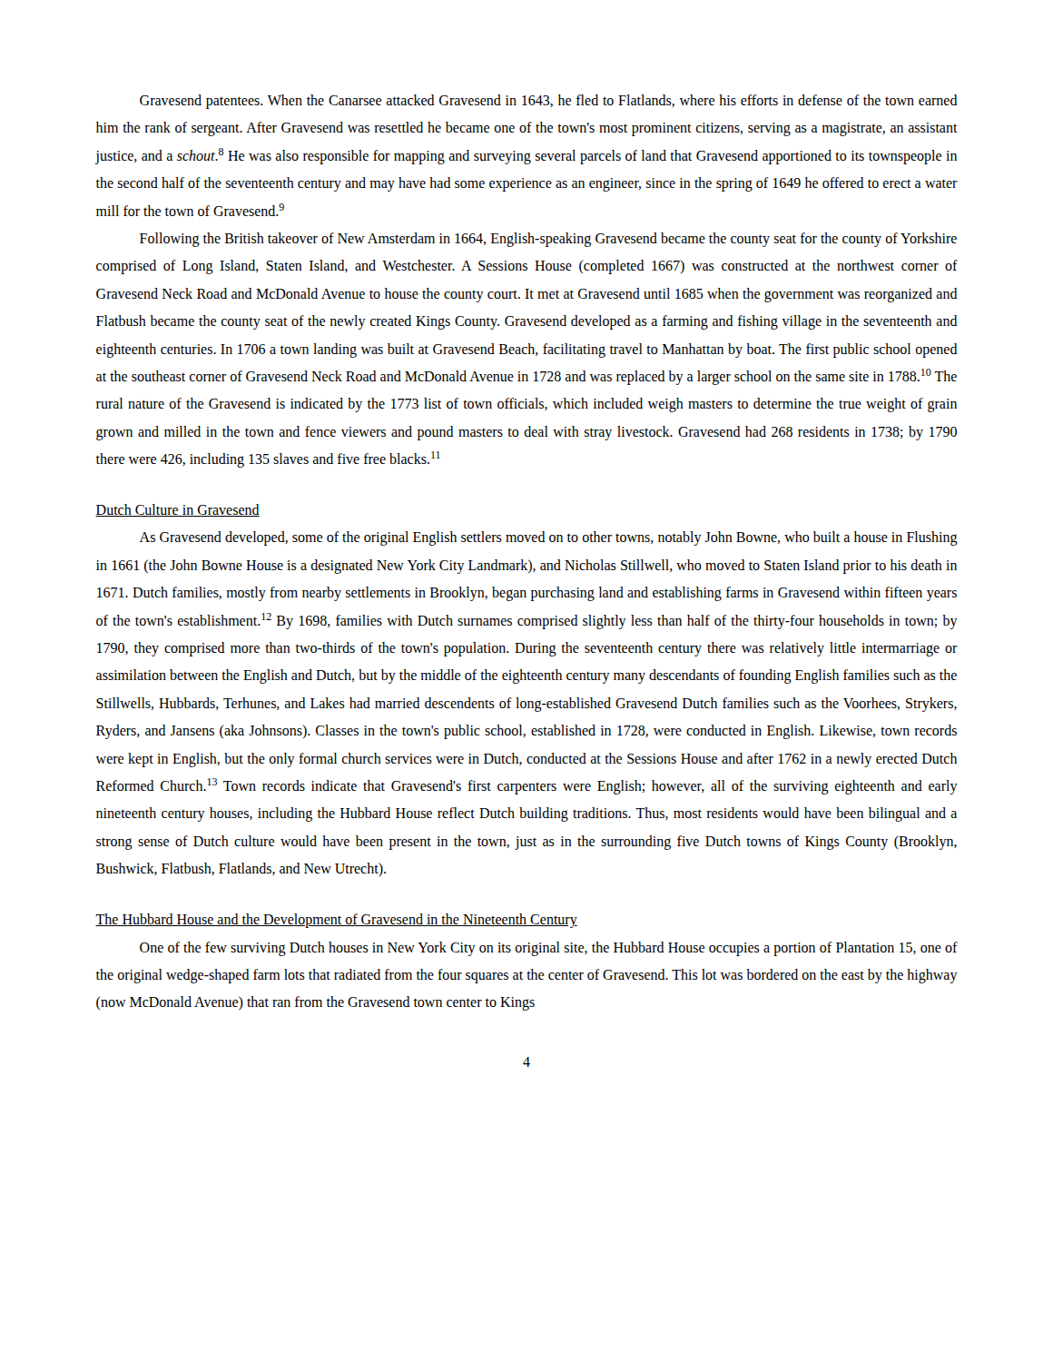Gravesend patentees. When the Canarsee attacked Gravesend in 1643, he fled to Flatlands, where his efforts in defense of the town earned him the rank of sergeant. After Gravesend was resettled he became one of the town's most prominent citizens, serving as a magistrate, an assistant justice, and a schout.8 He was also responsible for mapping and surveying several parcels of land that Gravesend apportioned to its townspeople in the second half of the seventeenth century and may have had some experience as an engineer, since in the spring of 1649 he offered to erect a water mill for the town of Gravesend.9
Following the British takeover of New Amsterdam in 1664, English-speaking Gravesend became the county seat for the county of Yorkshire comprised of Long Island, Staten Island, and Westchester. A Sessions House (completed 1667) was constructed at the northwest corner of Gravesend Neck Road and McDonald Avenue to house the county court. It met at Gravesend until 1685 when the government was reorganized and Flatbush became the county seat of the newly created Kings County. Gravesend developed as a farming and fishing village in the seventeenth and eighteenth centuries. In 1706 a town landing was built at Gravesend Beach, facilitating travel to Manhattan by boat. The first public school opened at the southeast corner of Gravesend Neck Road and McDonald Avenue in 1728 and was replaced by a larger school on the same site in 1788.10 The rural nature of the Gravesend is indicated by the 1773 list of town officials, which included weigh masters to determine the true weight of grain grown and milled in the town and fence viewers and pound masters to deal with stray livestock. Gravesend had 268 residents in 1738; by 1790 there were 426, including 135 slaves and five free blacks.11
Dutch Culture in Gravesend
As Gravesend developed, some of the original English settlers moved on to other towns, notably John Bowne, who built a house in Flushing in 1661 (the John Bowne House is a designated New York City Landmark), and Nicholas Stillwell, who moved to Staten Island prior to his death in 1671. Dutch families, mostly from nearby settlements in Brooklyn, began purchasing land and establishing farms in Gravesend within fifteen years of the town's establishment.12 By 1698, families with Dutch surnames comprised slightly less than half of the thirty-four households in town; by 1790, they comprised more than two-thirds of the town's population. During the seventeenth century there was relatively little intermarriage or assimilation between the English and Dutch, but by the middle of the eighteenth century many descendants of founding English families such as the Stillwells, Hubbards, Terhunes, and Lakes had married descendents of long-established Gravesend Dutch families such as the Voorhees, Strykers, Ryders, and Jansens (aka Johnsons). Classes in the town's public school, established in 1728, were conducted in English. Likewise, town records were kept in English, but the only formal church services were in Dutch, conducted at the Sessions House and after 1762 in a newly erected Dutch Reformed Church.13 Town records indicate that Gravesend's first carpenters were English; however, all of the surviving eighteenth and early nineteenth century houses, including the Hubbard House reflect Dutch building traditions. Thus, most residents would have been bilingual and a strong sense of Dutch culture would have been present in the town, just as in the surrounding five Dutch towns of Kings County (Brooklyn, Bushwick, Flatbush, Flatlands, and New Utrecht).
The Hubbard House and the Development of Gravesend in the Nineteenth Century
One of the few surviving Dutch houses in New York City on its original site, the Hubbard House occupies a portion of Plantation 15, one of the original wedge-shaped farm lots that radiated from the four squares at the center of Gravesend. This lot was bordered on the east by the highway (now McDonald Avenue) that ran from the Gravesend town center to Kings
4